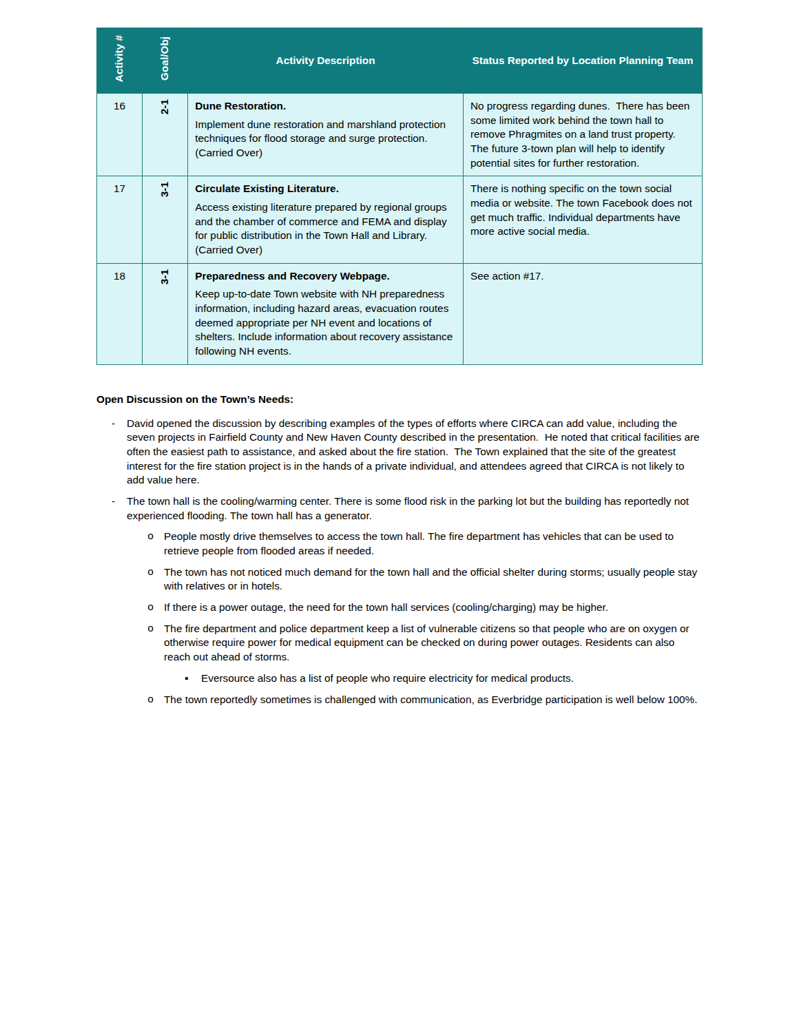| Activity # | Goal/Obj | Activity Description | Status Reported by Location Planning Team |
| --- | --- | --- | --- |
| 16 | 2-1 | Dune Restoration. Implement dune restoration and marshland protection techniques for flood storage and surge protection. (Carried Over) | No progress regarding dunes. There has been some limited work behind the town hall to remove Phragmites on a land trust property. The future 3-town plan will help to identify potential sites for further restoration. |
| 17 | 3-1 | Circulate Existing Literature. Access existing literature prepared by regional groups and the chamber of commerce and FEMA and display for public distribution in the Town Hall and Library. (Carried Over) | There is nothing specific on the town social media or website. The town Facebook does not get much traffic. Individual departments have more active social media. |
| 18 | 3-1 | Preparedness and Recovery Webpage. Keep up-to-date Town website with NH preparedness information, including hazard areas, evacuation routes deemed appropriate per NH event and locations of shelters. Include information about recovery assistance following NH events. | See action #17. |
Open Discussion on the Town’s Needs:
David opened the discussion by describing examples of the types of efforts where CIRCA can add value, including the seven projects in Fairfield County and New Haven County described in the presentation. He noted that critical facilities are often the easiest path to assistance, and asked about the fire station. The Town explained that the site of the greatest interest for the fire station project is in the hands of a private individual, and attendees agreed that CIRCA is not likely to add value here.
The town hall is the cooling/warming center. There is some flood risk in the parking lot but the building has reportedly not experienced flooding. The town hall has a generator.
People mostly drive themselves to access the town hall. The fire department has vehicles that can be used to retrieve people from flooded areas if needed.
The town has not noticed much demand for the town hall and the official shelter during storms; usually people stay with relatives or in hotels.
If there is a power outage, the need for the town hall services (cooling/charging) may be higher.
The fire department and police department keep a list of vulnerable citizens so that people who are on oxygen or otherwise require power for medical equipment can be checked on during power outages. Residents can also reach out ahead of storms.
Eversource also has a list of people who require electricity for medical products.
The town reportedly sometimes is challenged with communication, as Everbridge participation is well below 100%.